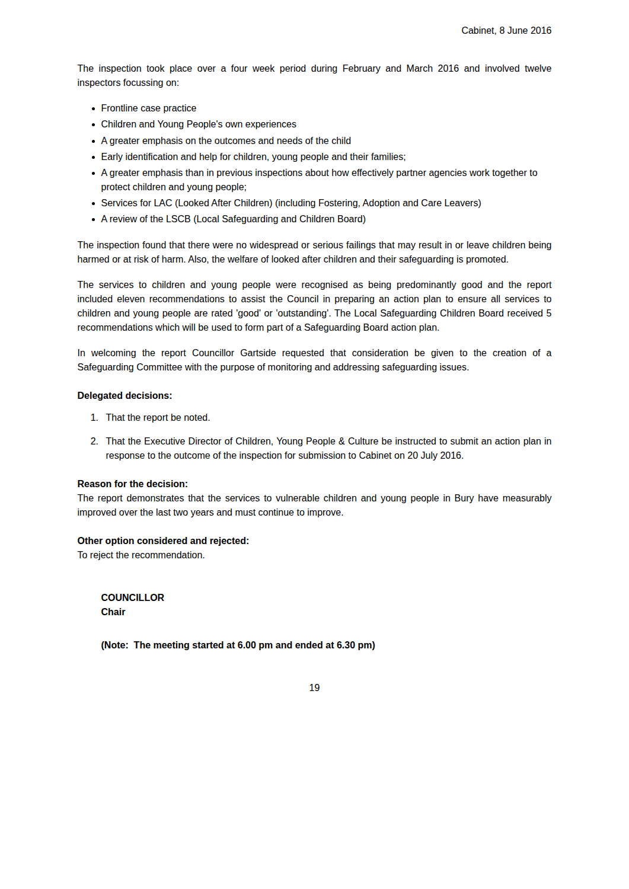Cabinet, 8 June 2016
The inspection took place over a four week period during February and March 2016 and involved twelve inspectors focussing on:
Frontline case practice
Children and Young People's own experiences
A greater emphasis on the outcomes and needs of the child
Early identification and help for children, young people and their families;
A greater emphasis than in previous inspections about how effectively partner agencies work together to protect children and young people;
Services for LAC (Looked After Children) (including Fostering, Adoption and Care Leavers)
A review of the LSCB (Local Safeguarding and Children Board)
The inspection found that there were no widespread or serious failings that may result in or leave children being harmed or at risk of harm. Also, the welfare of looked after children and their safeguarding is promoted.
The services to children and young people were recognised as being predominantly good and the report included eleven recommendations to assist the Council in preparing an action plan to ensure all services to children and young people are rated 'good' or 'outstanding'. The Local Safeguarding Children Board received 5 recommendations which will be used to form part of a Safeguarding Board action plan.
In welcoming the report Councillor Gartside requested that consideration be given to the creation of a Safeguarding Committee with the purpose of monitoring and addressing safeguarding issues.
Delegated decisions:
That the report be noted.
That the Executive Director of Children, Young People & Culture be instructed to submit an action plan in response to the outcome of the inspection for submission to Cabinet on 20 July 2016.
Reason for the decision:
The report demonstrates that the services to vulnerable children and young people in Bury have measurably improved over the last two years and must continue to improve.
Other option considered and rejected:
To reject the recommendation.
COUNCILLOR
Chair
(Note: The meeting started at 6.00 pm and ended at 6.30 pm)
19